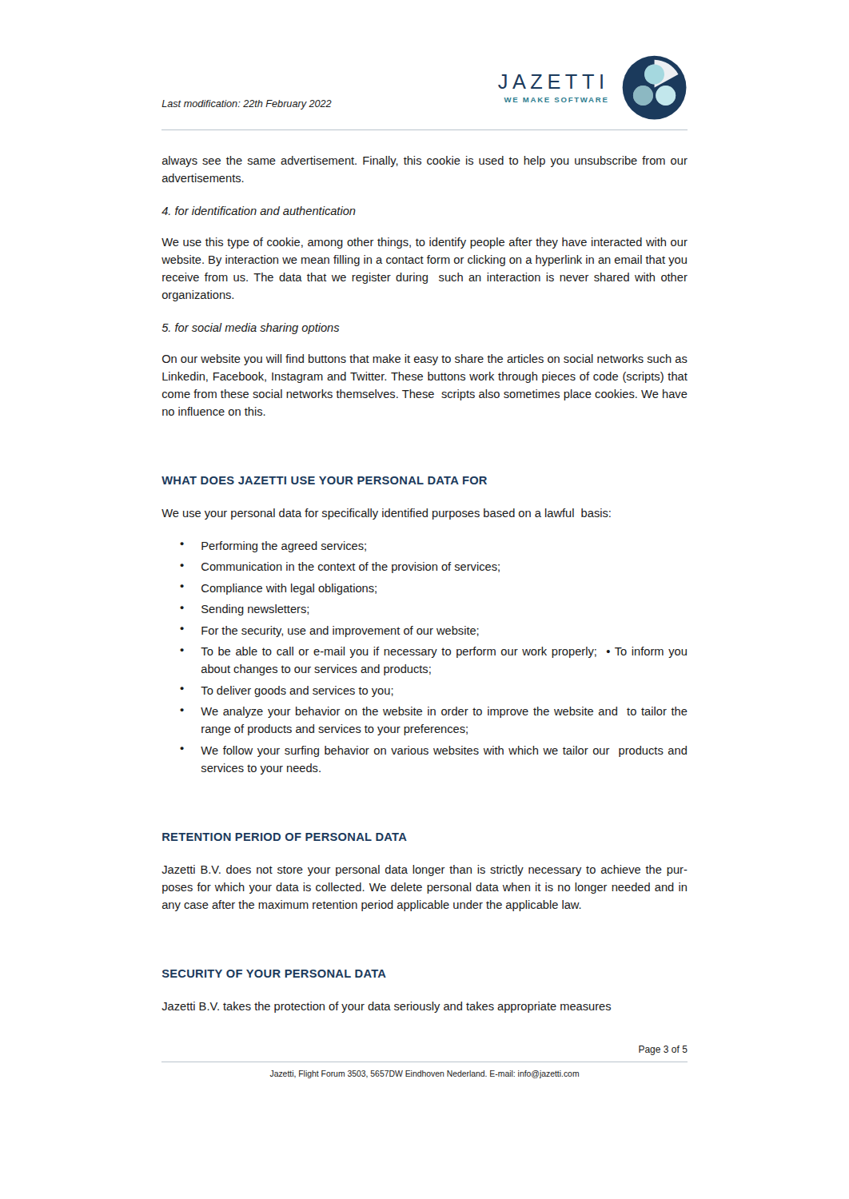Last modification: 22th February 2022
JAZETTI
WE MAKE SOFTWARE
always see the same advertisement. Finally, this cookie is used to help you unsubscribe from our advertisements.
4. for identification and authentication
We use this type of cookie, among other things, to identify people after they have interacted with our website. By interaction we mean filling in a contact form or clicking on a hyperlink in an email that you receive from us. The data that we register during such an interaction is never shared with other organizations.
5. for social media sharing options
On our website you will find buttons that make it easy to share the articles on social networks such as Linkedin, Facebook, Instagram and Twitter. These buttons work through pieces of code (scripts) that come from these social networks themselves. These scripts also sometimes place cookies. We have no influence on this.
WHAT DOES JAZETTI USE YOUR PERSONAL DATA FOR
We use your personal data for specifically identified purposes based on a lawful basis:
Performing the agreed services;
Communication in the context of the provision of services;
Compliance with legal obligations;
Sending newsletters;
For the security, use and improvement of our website;
To be able to call or e-mail you if necessary to perform our work properly; • To inform you about changes to our services and products;
To deliver goods and services to you;
We analyze your behavior on the website in order to improve the website and to tailor the range of products and services to your preferences;
We follow your surfing behavior on various websites with which we tailor our products and services to your needs.
RETENTION PERIOD OF PERSONAL DATA
Jazetti B.V. does not store your personal data longer than is strictly necessary to achieve the purposes for which your data is collected. We delete personal data when it is no longer needed and in any case after the maximum retention period applicable under the applicable law.
SECURITY OF YOUR PERSONAL DATA
Jazetti B.V. takes the protection of your data seriously and takes appropriate measures
Page 3 of 5
Jazetti, Flight Forum 3503, 5657DW Eindhoven Nederland. E-mail: info@jazetti.com